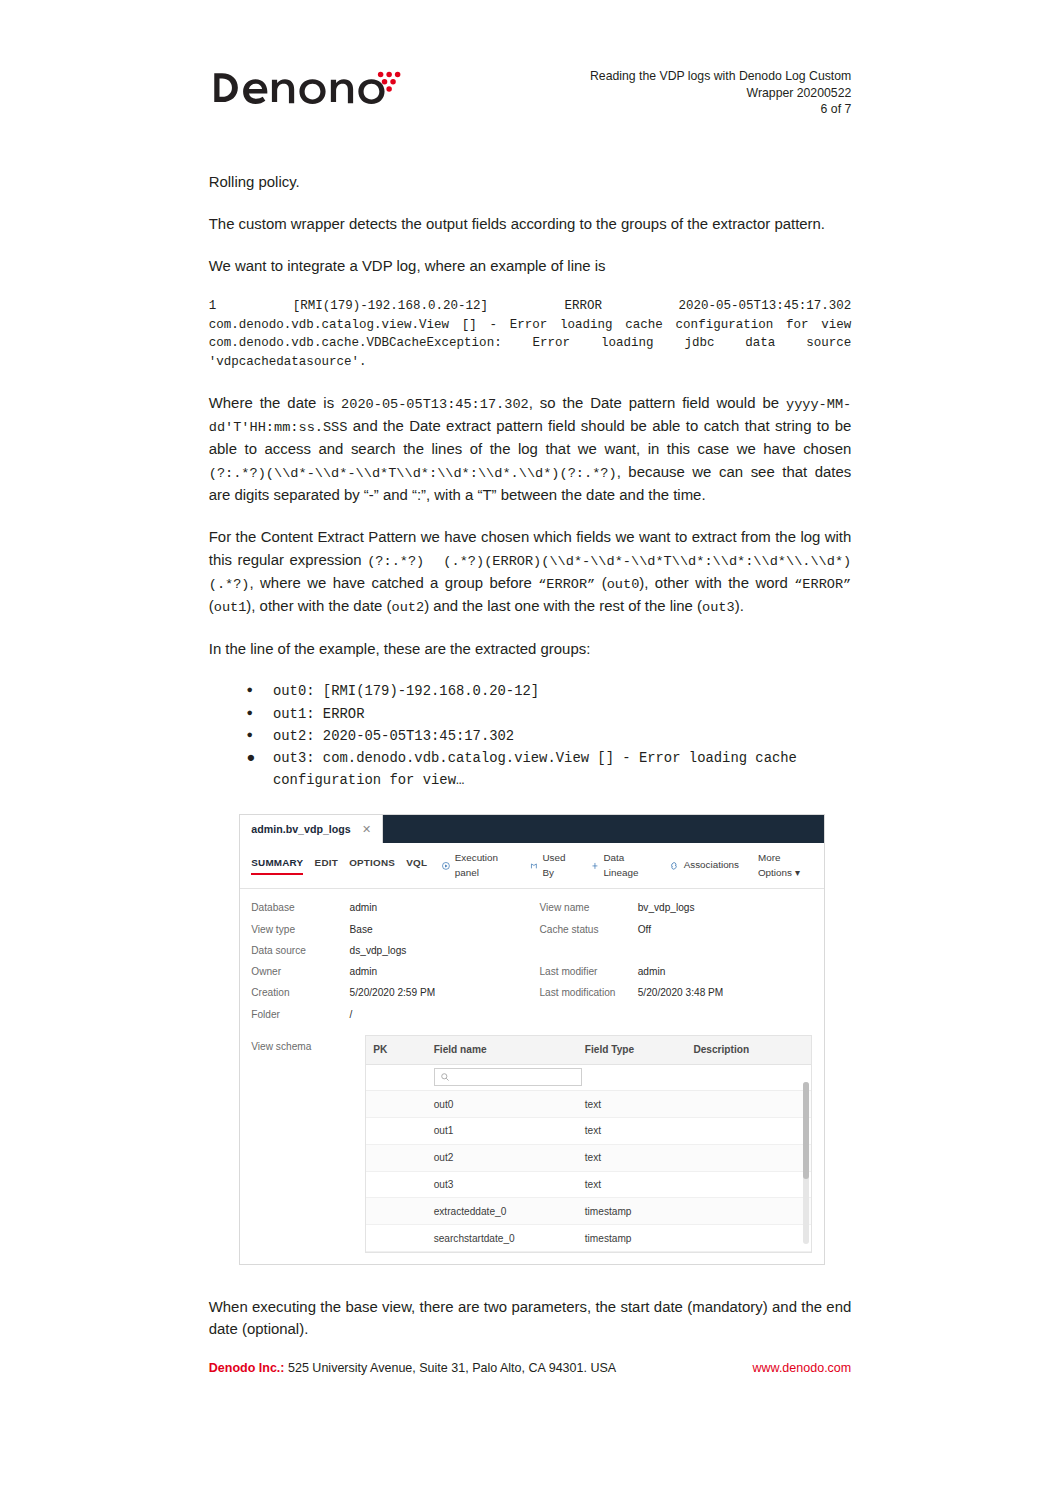Reading the VDP logs with Denodo Log Custom
Wrapper 20200522
6 of 7
Rolling policy.
The custom wrapper detects the output fields according to the groups of the extractor pattern.
We want to integrate a VDP log, where an example of line is
1 [RMI(179)-192.168.0.20-12] ERROR 2020-05-05T13:45:17.302 com.denodo.vdb.catalog.view.View [] - Error loading cache configuration for view com.denodo.vdb.cache.VDBCacheException: Error loading jdbc data source 'vdpcachedatasource'.
Where the date is 2020-05-05T13:45:17.302, so the Date pattern field would be yyyy-MM-dd'T'HH:mm:ss.SSS and the Date extract pattern field should be able to catch that string to be able to access and search the lines of the log that we want, in this case we have chosen (?:.*?)(\\d*-\\d*-\\d*T\\d*:\\d*:\\d*.\\d*)(?:.*?), because we can see that dates are digits separated by “-” and “:”, with a “T” between the date and the time.
For the Content Extract Pattern we have chosen which fields we want to extract from the log with this regular expression (?:.*?) (.*?)(ERROR)(\\d*-\\d*-\\d*T\\d*:\\d*:\\d*\\.\\d*)(.*?), where we have catched a group before “ERROR” (out0), other with the word “ERROR” (out1), other with the date (out2) and the last one with the rest of the line (out3).
In the line of the example, these are the extracted groups:
out0: [RMI(179)-192.168.0.20-12]
out1: ERROR
out2: 2020-05-05T13:45:17.302
out3: com.denodo.vdb.catalog.view.View [] - Error loading cache configuration for view…
admin.bv_vdp_logs ✕
SUMMARY EDIT OPTIONS VQL
Execution panel Used By Data Lineage Associations More Options ▾
Database
admin
View type
Base
Data source
ds_vdp_logs
Owner
admin
Creation
5/20/2020 2:59 PM
Folder
/
View name
bv_vdp_logs
Cache status
Off
Last modifier
admin
Last modification
5/20/2020 3:48 PM
View schema
PK
Field name
Field Type
Description
out0
text
out1
text
out2
text
out3
text
extracteddate_0
timestamp
searchstartdate_0
timestamp
When executing the base view, there are two parameters, the start date (mandatory) and the end date (optional).
Denodo Inc.: 525 University Avenue, Suite 31, Palo Alto, CA 94301. USA
www.denodo.com